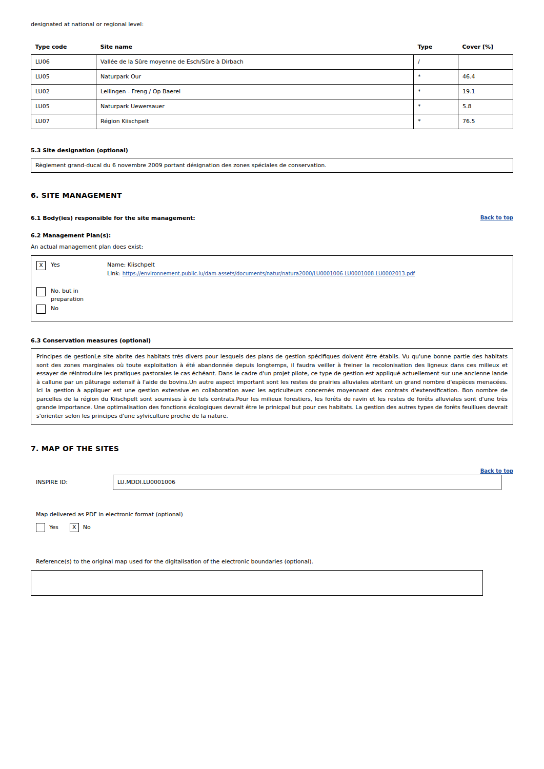designated at national or regional level:
| Type code | Site name | Type | Cover [%] |
| --- | --- | --- | --- |
| LU06 | Vallée de la Sûre moyenne de Esch/Sûre à Dirbach | / | |
| LU05 | Naturpark Our | * | 46.4 |
| LU02 | Lellingen - Freng / Op Baerel | * | 19.1 |
| LU05 | Naturpark Uewersauer | * | 5.8 |
| LU07 | Région Kiischpelt | * | 76.5 |
5.3 Site designation (optional)
Règlement grand-ducal du 6 novembre 2009 portant désignation des zones spéciales de conservation.
6. SITE MANAGEMENT
Back to top
6.1 Body(ies) responsible for the site management:
6.2 Management Plan(s):
An actual management plan does exist:
X Yes
Name: Kiischpelt
Link: https://environnement.public.lu/dam-assets/documents/natur/natura2000/LU0001006-LU0001008-LU0002013.pdf
No, but in preparation
No
6.3 Conservation measures (optional)
Principes de gestionLe site abrite des habitats trés divers pour lesquels des plans de gestion spécifiques doivent être établis. Vu qu'une bonne partie des habitats sont des zones marginales où toute exploitation à été abandonnée depuis longtemps, il faudra veiller à freiner la recolonisation des ligneux dans ces milieux et essayer de réintroduire les pratiques pastorales le cas échéant. Dans le cadre d'un projet pilote, ce type de gestion est appliqué actuellement sur une ancienne lande à callune par un pâturage extensif à l'aide de bovins.Un autre aspect important sont les restes de prairies alluviales abritant un grand nombre d'espèces menacées. Ici la gestion à appliquer est une gestion extensive en collaboration avec les agriculteurs concernés moyennant des contrats d'extensification. Bon nombre de parcelles de la région du Kiischpelt sont soumises à de tels contrats.Pour les milieux forestiers, les forêts de ravin et les restes de forêts alluviales sont d'une très grande importance. Une optimalisation des fonctions écologiques devrait être le prinicpal but pour ces habitats. La gestion des autres types de forêts feuillues devrait s'orienter selon les principes d'une sylviculture proche de la nature.
7. MAP OF THE SITES
Back to top
INSPIRE ID:
LU.MDDI.LU0001006
Map delivered as PDF in electronic format (optional)
Yes XNo
Reference(s) to the original map used for the digitalisation of the electronic boundaries (optional).